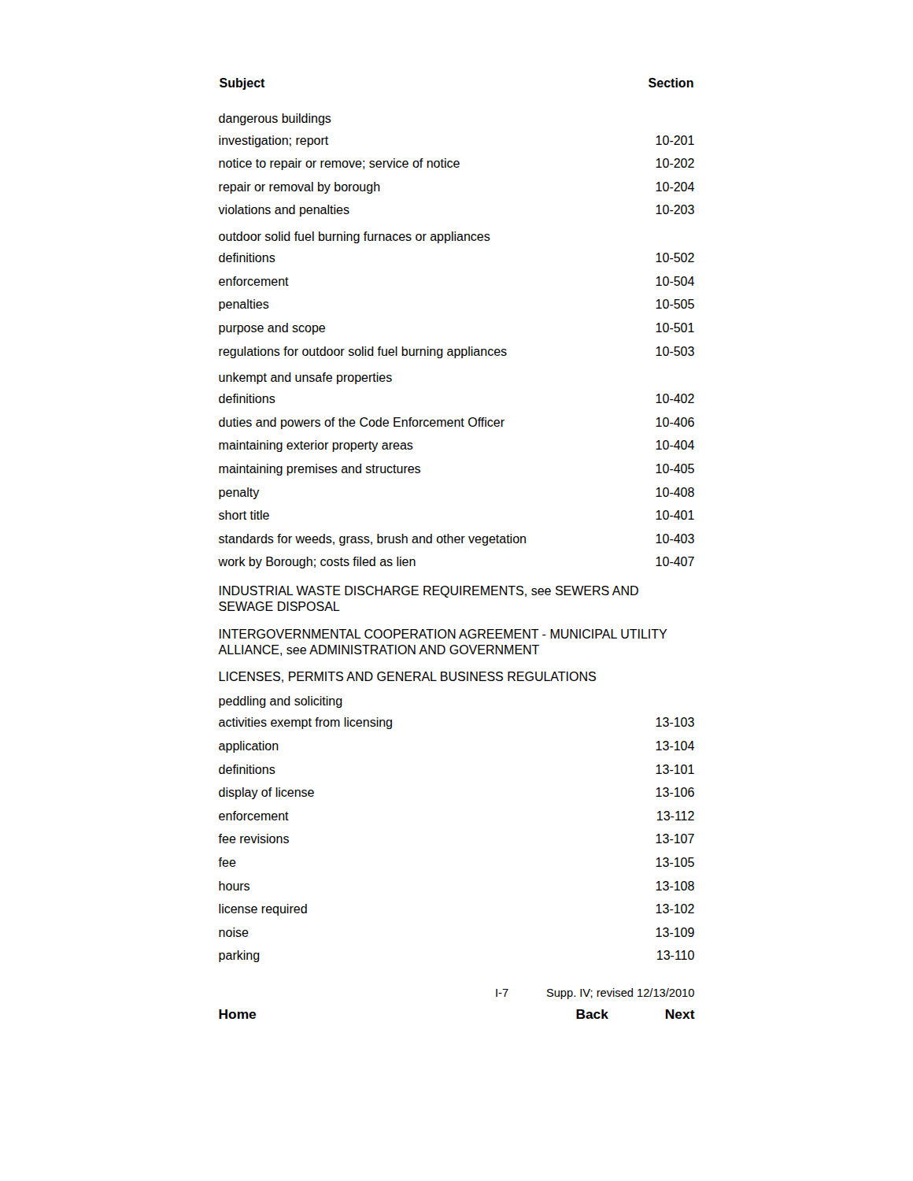| Subject | Section |
| --- | --- |
| dangerous buildings | |
| investigation; report | 10-201 |
| notice to repair or remove; service of notice | 10-202 |
| repair or removal by borough | 10-204 |
| violations and penalties | 10-203 |
| outdoor solid fuel burning furnaces or appliances | |
| definitions | 10-502 |
| enforcement | 10-504 |
| penalties | 10-505 |
| purpose and scope | 10-501 |
| regulations for outdoor solid fuel burning appliances | 10-503 |
| unkempt and unsafe properties | |
| definitions | 10-402 |
| duties and powers of the Code Enforcement Officer | 10-406 |
| maintaining exterior property areas | 10-404 |
| maintaining premises and structures | 10-405 |
| penalty | 10-408 |
| short title | 10-401 |
| standards for weeds, grass, brush and other vegetation | 10-403 |
| work by Borough; costs filed as lien | 10-407 |
| INDUSTRIAL WASTE DISCHARGE REQUIREMENTS, see SEWERS AND SEWAGE DISPOSAL |
| INTERGOVERNMENTAL COOPERATION AGREEMENT - MUNICIPAL UTILITY ALLIANCE, see ADMINISTRATION AND GOVERNMENT |
| LICENSES, PERMITS AND GENERAL BUSINESS REGULATIONS |
| peddling and soliciting | |
| activities exempt from licensing | 13-103 |
| application | 13-104 |
| definitions | 13-101 |
| display of license | 13-106 |
| enforcement | 13-112 |
| fee revisions | 13-107 |
| fee | 13-105 |
| hours | 13-108 |
| license required | 13-102 |
| noise | 13-109 |
| parking | 13-110 |
I-7 Supp. IV; revised 12/13/2010
Home Back Next